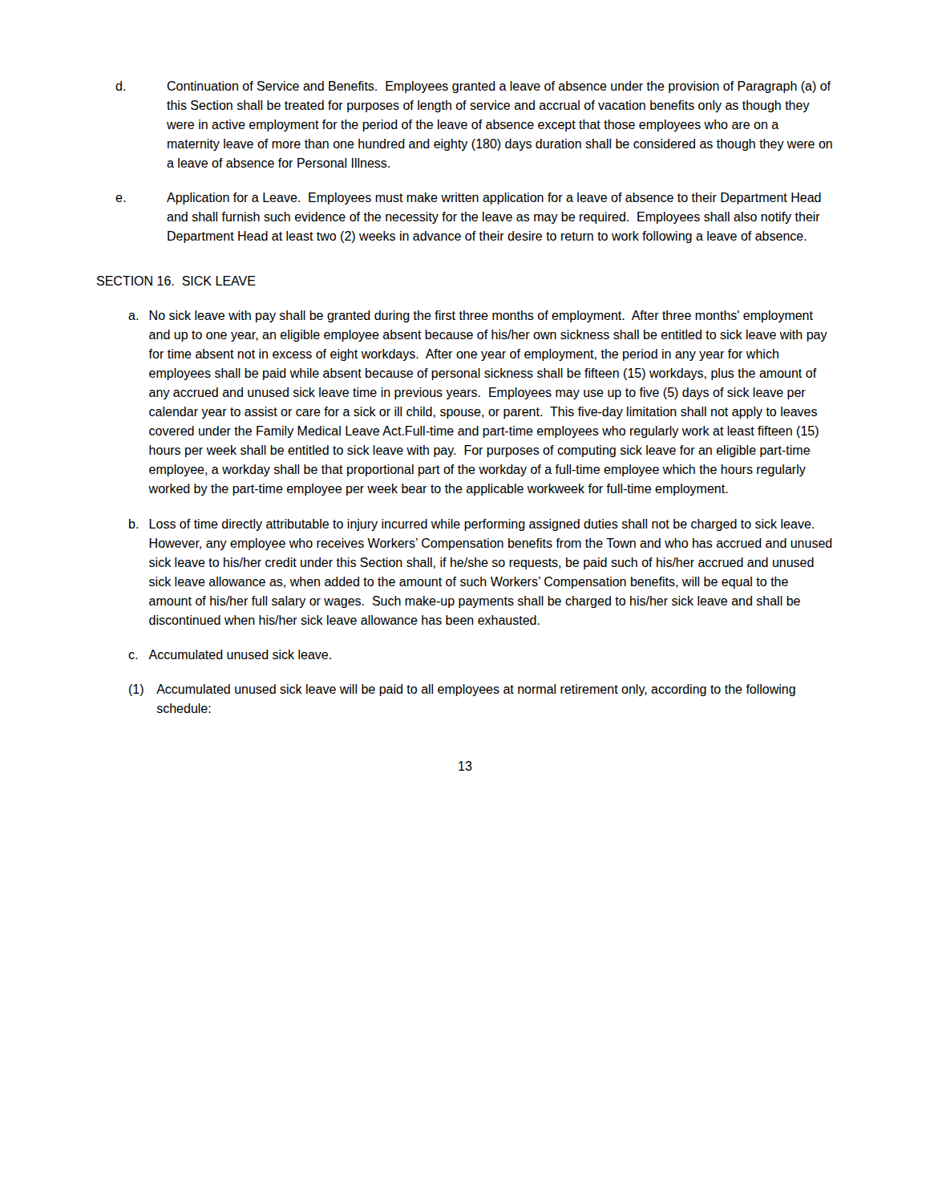d.
Continuation of Service and Benefits. Employees granted a leave of absence under the provision of Paragraph (a) of this Section shall be treated for purposes of length of service and accrual of vacation benefits only as though they were in active employment for the period of the leave of absence except that those employees who are on a maternity leave of more than one hundred and eighty (180) days duration shall be considered as though they were on a leave of absence for Personal Illness.
e.
Application for a Leave. Employees must make written application for a leave of absence to their Department Head and shall furnish such evidence of the necessity for the leave as may be required. Employees shall also notify their Department Head at least two (2) weeks in advance of their desire to return to work following a leave of absence.
SECTION 16. SICK LEAVE
a.
No sick leave with pay shall be granted during the first three months of employment. After three months' employment and up to one year, an eligible employee absent because of his/her own sickness shall be entitled to sick leave with pay for time absent not in excess of eight workdays. After one year of employment, the period in any year for which employees shall be paid while absent because of personal sickness shall be fifteen (15) workdays, plus the amount of any accrued and unused sick leave time in previous years. Employees may use up to five (5) days of sick leave per calendar year to assist or care for a sick or ill child, spouse, or parent. This five-day limitation shall not apply to leaves covered under the Family Medical Leave Act.Full-time and part-time employees who regularly work at least fifteen (15) hours per week shall be entitled to sick leave with pay. For purposes of computing sick leave for an eligible part-time employee, a workday shall be that proportional part of the workday of a full-time employee which the hours regularly worked by the part-time employee per week bear to the applicable workweek for full-time employment.
b.
Loss of time directly attributable to injury incurred while performing assigned duties shall not be charged to sick leave. However, any employee who receives Workers’ Compensation benefits from the Town and who has accrued and unused sick leave to his/her credit under this Section shall, if he/she so requests, be paid such of his/her accrued and unused sick leave allowance as, when added to the amount of such Workers’ Compensation benefits, will be equal to the amount of his/her full salary or wages. Such make-up payments shall be charged to his/her sick leave and shall be discontinued when his/her sick leave allowance has been exhausted.
c.
Accumulated unused sick leave.
(1)
Accumulated unused sick leave will be paid to all employees at normal retirement only, according to the following schedule:
13